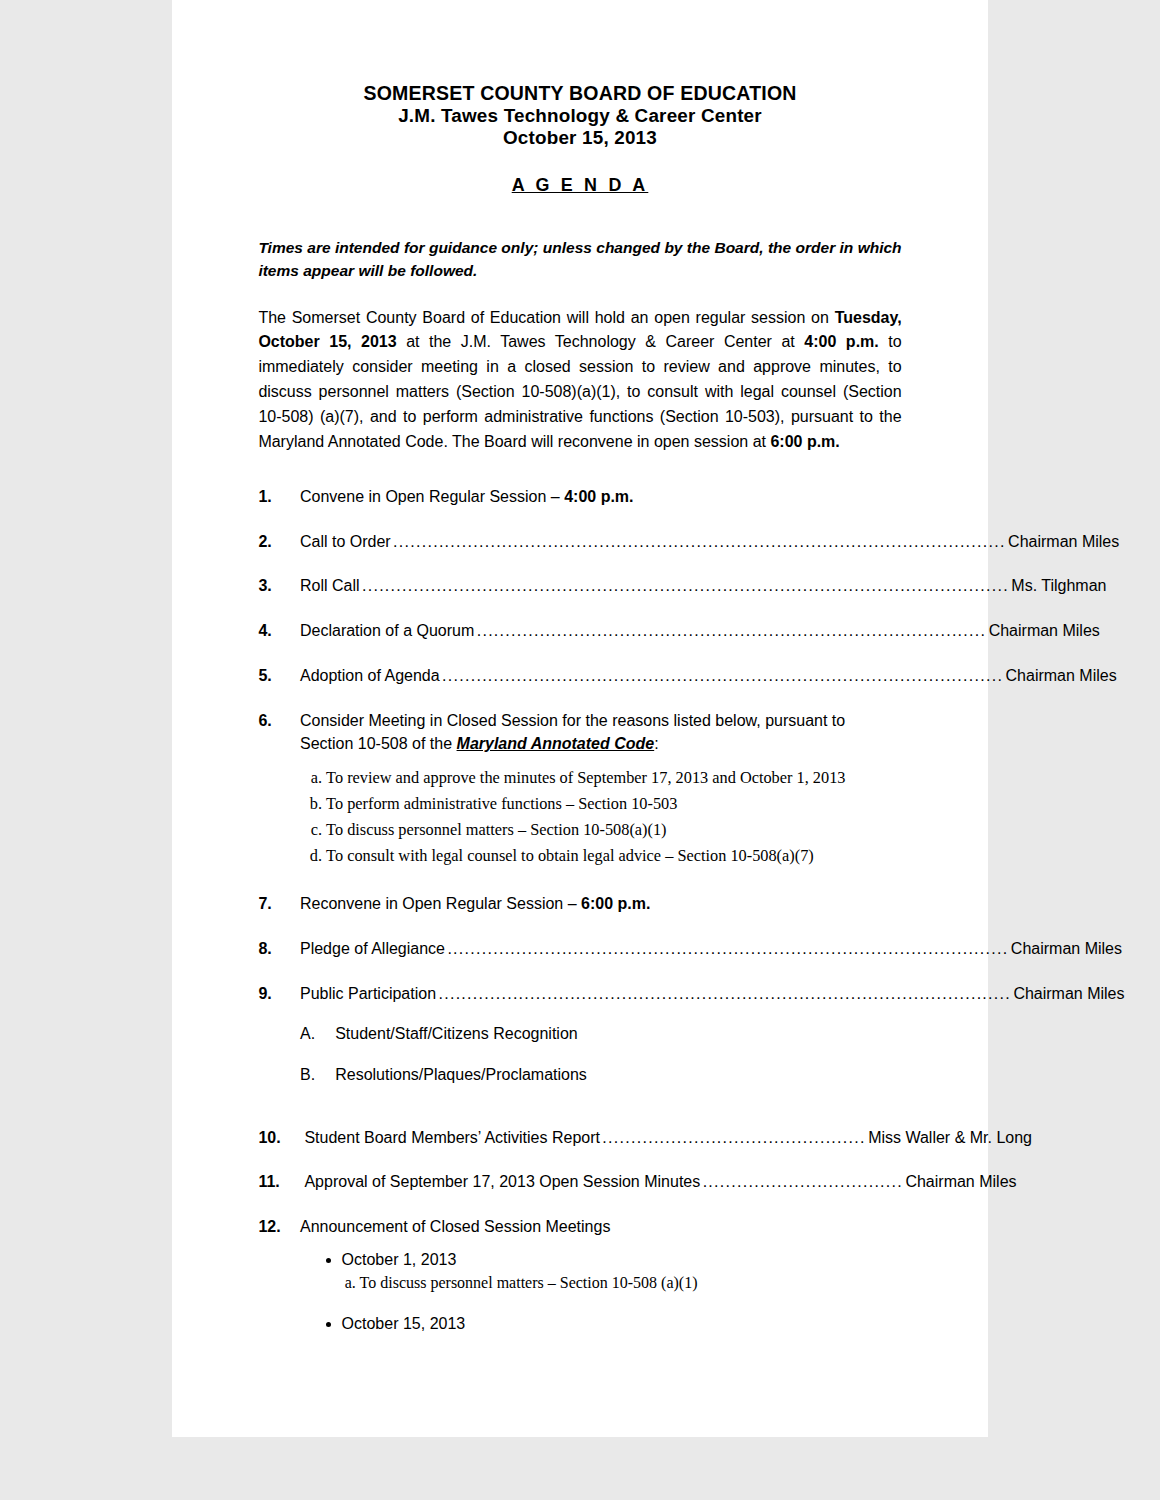SOMERSET COUNTY BOARD OF EDUCATION
J.M. Tawes Technology & Career Center
October 15, 2013
A G E N D A
Times are intended for guidance only; unless changed by the Board, the order in which items appear will be followed.
The Somerset County Board of Education will hold an open regular session on Tuesday, October 15, 2013 at the J.M. Tawes Technology & Career Center at 4:00 p.m. to immediately consider meeting in a closed session to review and approve minutes, to discuss personnel matters (Section 10-508)(a)(1), to consult with legal counsel (Section 10-508) (a)(7), and to perform administrative functions (Section 10-503), pursuant to the Maryland Annotated Code. The Board will reconvene in open session at 6:00 p.m.
1. Convene in Open Regular Session – 4:00 p.m.
2. Call to Order ........................................................................................................... Chairman Miles
3. Roll Call ................................................................................................................. Ms. Tilghman
4. Declaration of a Quorum ......................................................................................... Chairman Miles
5. Adoption of Agenda .................................................................................................. Chairman Miles
6. Consider Meeting in Closed Session for the reasons listed below, pursuant to Section 10-508 of the Maryland Annotated Code:
To review and approve the minutes of September 17, 2013 and October 1, 2013
To perform administrative functions – Section 10-503
To discuss personnel matters – Section 10-508(a)(1)
To consult with legal counsel to obtain legal advice – Section 10-508(a)(7)
7. Reconvene in Open Regular Session – 6:00 p.m.
8. Pledge of Allegiance .................................................................................................. Chairman Miles
9. Public Participation .................................................................................................... Chairman Miles
A. Student/Staff/Citizens Recognition
B. Resolutions/Plaques/Proclamations
10. Student Board Members’ Activities Report .............................................. Miss Waller & Mr. Long
11. Approval of September 17, 2013 Open Session Minutes ................................... Chairman Miles
12. Announcement of Closed Session Meetings
October 1, 2013 a. To discuss personnel matters – Section 10-508 (a)(1)
October 15, 2013